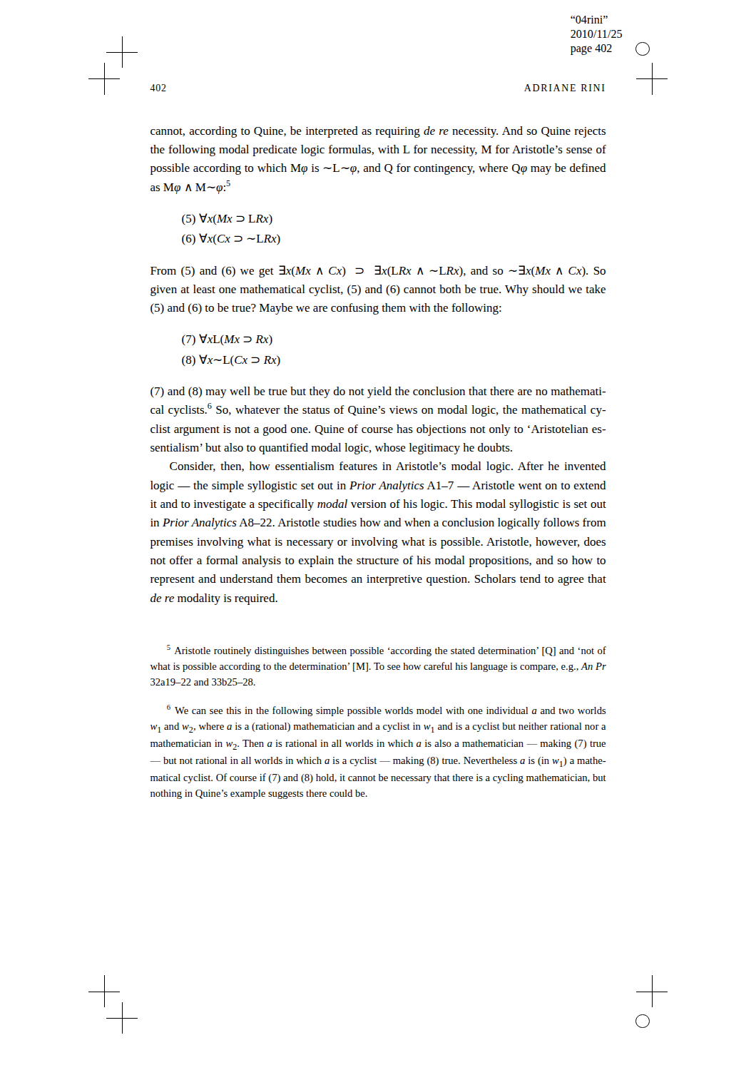“04rini”
2010/11/25
page 402
402 ADRIANE RINI
cannot, according to Quine, be interpreted as requiring de re necessity. And so Quine rejects the following modal predicate logic formulas, with L for necessity, M for Aristotle’s sense of possible according to which Mφ is ∼L∼φ, and Q for contingency, where Qφ may be defined as Mφ ∧ M∼φ:5
(5) ∀x(Mx ⊃ LRx)
(6) ∀x(Cx ⊃ ∼LRx)
From (5) and (6) we get ∃x(Mx ∧ Cx) ⊃ ∃x(LRx ∧ ∼LRx), and so ∼∃x(Mx ∧ Cx). So given at least one mathematical cyclist, (5) and (6) cannot both be true. Why should we take (5) and (6) to be true? Maybe we are confusing them with the following:
(7) ∀xL(Mx ⊃ Rx)
(8) ∀x∼L(Cx ⊃ Rx)
(7) and (8) may well be true but they do not yield the conclusion that there are no mathematical cyclists.6 So, whatever the status of Quine’s views on modal logic, the mathematical cyclist argument is not a good one. Quine of course has objections not only to ‘Aristotelian essentialism’ but also to quantified modal logic, whose legitimacy he doubts.
Consider, then, how essentialism features in Aristotle’s modal logic. After he invented logic — the simple syllogistic set out in Prior Analytics A1–7 — Aristotle went on to extend it and to investigate a specifically modal version of his logic. This modal syllogistic is set out in Prior Analytics A8–22. Aristotle studies how and when a conclusion logically follows from premises involving what is necessary or involving what is possible. Aristotle, however, does not offer a formal analysis to explain the structure of his modal propositions, and so how to represent and understand them becomes an interpretive question. Scholars tend to agree that de re modality is required.
5 Aristotle routinely distinguishes between possible ‘according the stated determination’ [Q] and ‘not of what is possible according to the determination’ [M]. To see how careful his language is compare, e.g., An Pr 32a19–22 and 33b25–28.
6 We can see this in the following simple possible worlds model with one individual a and two worlds w1 and w2, where a is a (rational) mathematician and a cyclist in w1 and is a cyclist but neither rational nor a mathematician in w2. Then a is rational in all worlds in which a is also a mathematician — making (7) true — but not rational in all worlds in which a is a cyclist — making (8) true. Nevertheless a is (in w1) a mathematical cyclist. Of course if (7) and (8) hold, it cannot be necessary that there is a cycling mathematician, but nothing in Quine’s example suggests there could be.